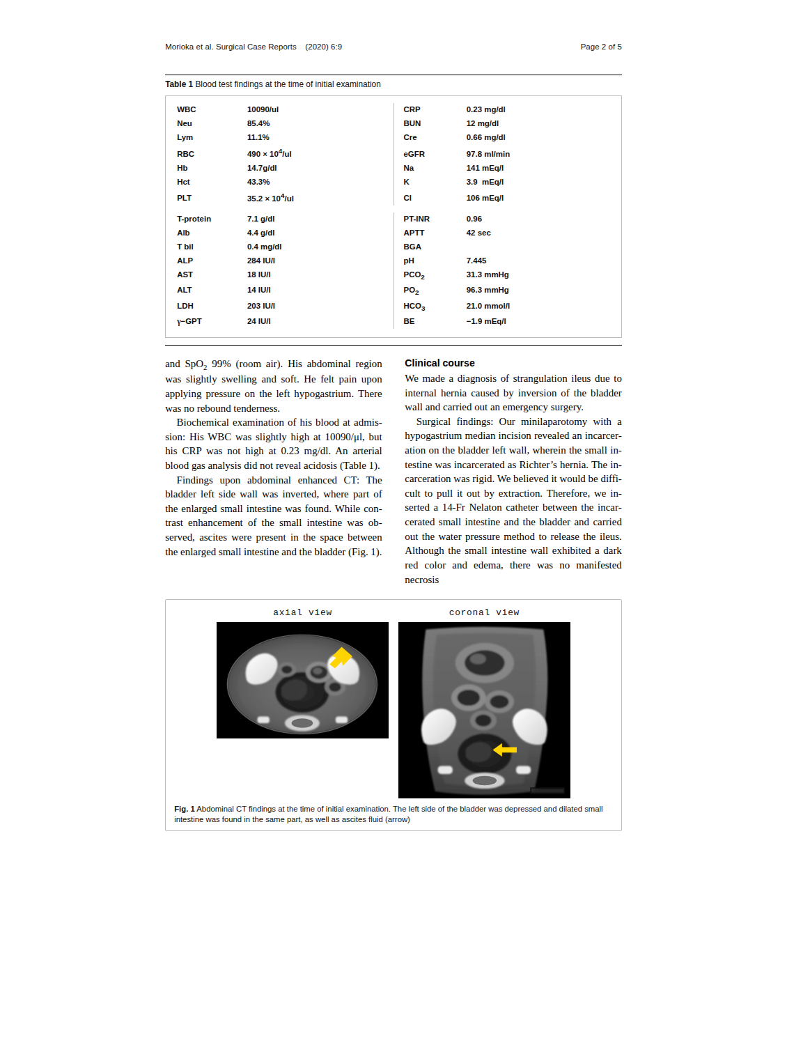Morioka et al. Surgical Case Reports(2020) 6:9
Page 2 of 5
Table 1 Blood test findings at the time of initial examination
| WBC | 10090/ul | CRP | 0.23 mg/dl |
| Neu | 85.4% | BUN | 12 mg/dl |
| Lym | 11.1% | Cre | 0.66 mg/dl |
| RBC | 490 × 10 4 /ul | eGFR | 97.8 ml/min |
| Hb | 14.7g/dl | Na | 141 mEq/l |
| Hct | 43.3% | K | 3.9 mEq/l |
| PLT | 35.2 × 10 4 /ul | Cl | 106 mEq/l |
| T-protein | 7.1 g/dl | PT-INR | 0.96 |
| Alb | 4.4 g/dl | APTT | 42 sec |
| T bil | 0.4 mg/dl | BGA | |
| ALP | 284 IU/l | pH | 7.445 |
| AST | 18 IU/l | PCO 2 | 31.3 mmHg |
| ALT | 14 IU/l | PO 2 | 96.3 mmHg |
| LDH | 203 IU/l | HCO 3 | 21.0 mmol/l |
| γ −GPT | 24 IU/l | BE | −1.9 mEq/l |
and SpO2 99% (room air). His abdominal region was slightly swelling and soft. He felt pain upon applying pressure on the left hypogastrium. There was no rebound tenderness.
Biochemical examination of his blood at admission: His WBC was slightly high at 10090/μl, but his CRP was not high at 0.23 mg/dl. An arterial blood gas analysis did not reveal acidosis (Table 1).
Findings upon abdominal enhanced CT: The bladder left side wall was inverted, where part of the enlarged small intestine was found. While contrast enhancement of the small intestine was observed, ascites were present in the space between the enlarged small intestine and the bladder (Fig. 1).
Clinical course
We made a diagnosis of strangulation ileus due to internal hernia caused by inversion of the bladder wall and carried out an emergency surgery.
Surgical findings: Our minilaparotomy with a hypogastrium median incision revealed an incarceration on the bladder left wall, wherein the small intestine was incarcerated as Richter’s hernia. The incarceration was rigid. We believed it would be difficult to pull it out by extraction. Therefore, we inserted a 14-Fr Nelaton catheter between the incarcerated small intestine and the bladder and carried out the water pressure method to release the ileus. Although the small intestine wall exhibited a dark red color and edema, there was no manifested necrosis
axial view
coronal view
Fig. 1 Abdominal CT findings at the time of initial examination. The left side of the bladder was depressed and dilated small intestine was found in the same part, as well as ascites fluid (arrow)